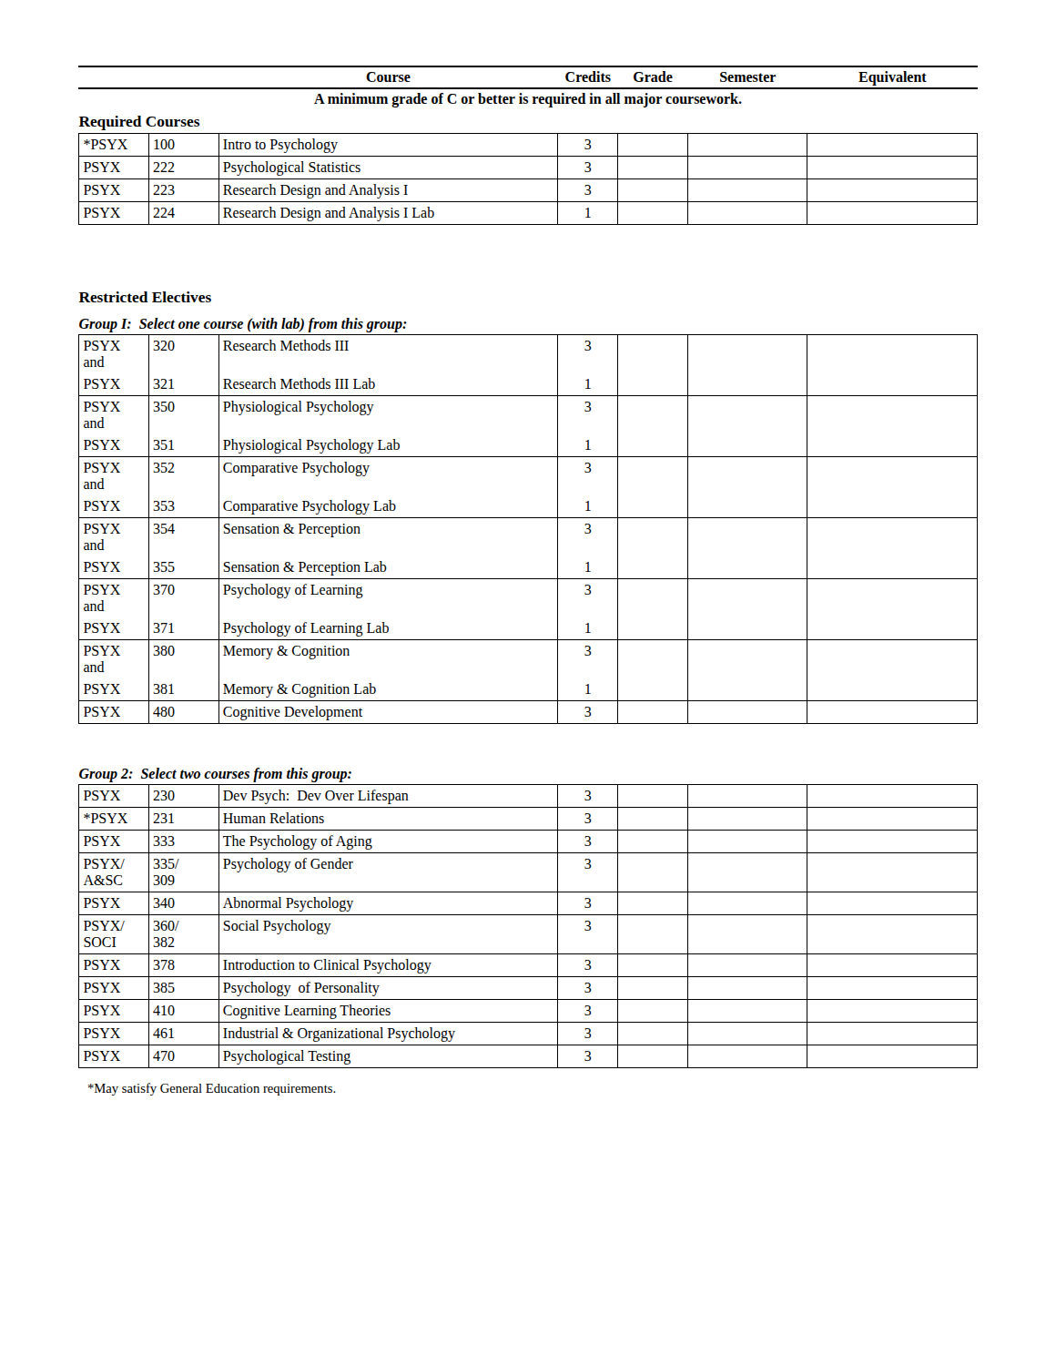| | Course | Credits | Grade | Semester | Equivalent |
A minimum grade of C or better is required in all major coursework.
Required Courses
| *PSYX | 100 | Intro to Psychology | 3 | | | |
| PSYX | 222 | Psychological Statistics | 3 | | | |
| PSYX | 223 | Research Design and Analysis I | 3 | | | |
| PSYX | 224 | Research Design and Analysis I Lab | 1 | | | |
Restricted Electives
Group I: Select one course (with lab) from this group:
| PSYX and | 320 | Research Methods III | 3 | | | |
| PSYX | 321 | Research Methods III Lab | 1 | | | |
| PSYX and | 350 | Physiological Psychology | 3 | | | |
| PSYX | 351 | Physiological Psychology Lab | 1 | | | |
| PSYX and | 352 | Comparative Psychology | 3 | | | |
| PSYX | 353 | Comparative Psychology Lab | 1 | | | |
| PSYX and | 354 | Sensation & Perception | 3 | | | |
| PSYX | 355 | Sensation & Perception Lab | 1 | | | |
| PSYX and | 370 | Psychology of Learning | 3 | | | |
| PSYX | 371 | Psychology of Learning Lab | 1 | | | |
| PSYX and | 380 | Memory & Cognition | 3 | | | |
| PSYX | 381 | Memory & Cognition Lab | 1 | | | |
| PSYX | 480 | Cognitive Development | 3 | | | |
Group 2: Select two courses from this group:
| PSYX | 230 | Dev Psych: Dev Over Lifespan | 3 | | | |
| *PSYX | 231 | Human Relations | 3 | | | |
| PSYX | 333 | The Psychology of Aging | 3 | | | |
| PSYX/ A&SC | 335/ 309 | Psychology of Gender | 3 | | | |
| PSYX | 340 | Abnormal Psychology | 3 | | | |
| PSYX/ SOCI | 360/ 382 | Social Psychology | 3 | | | |
| PSYX | 378 | Introduction to Clinical Psychology | 3 | | | |
| PSYX | 385 | Psychology of Personality | 3 | | | |
| PSYX | 410 | Cognitive Learning Theories | 3 | | | |
| PSYX | 461 | Industrial & Organizational Psychology | 3 | | | |
| PSYX | 470 | Psychological Testing | 3 | | | |
*May satisfy General Education requirements.